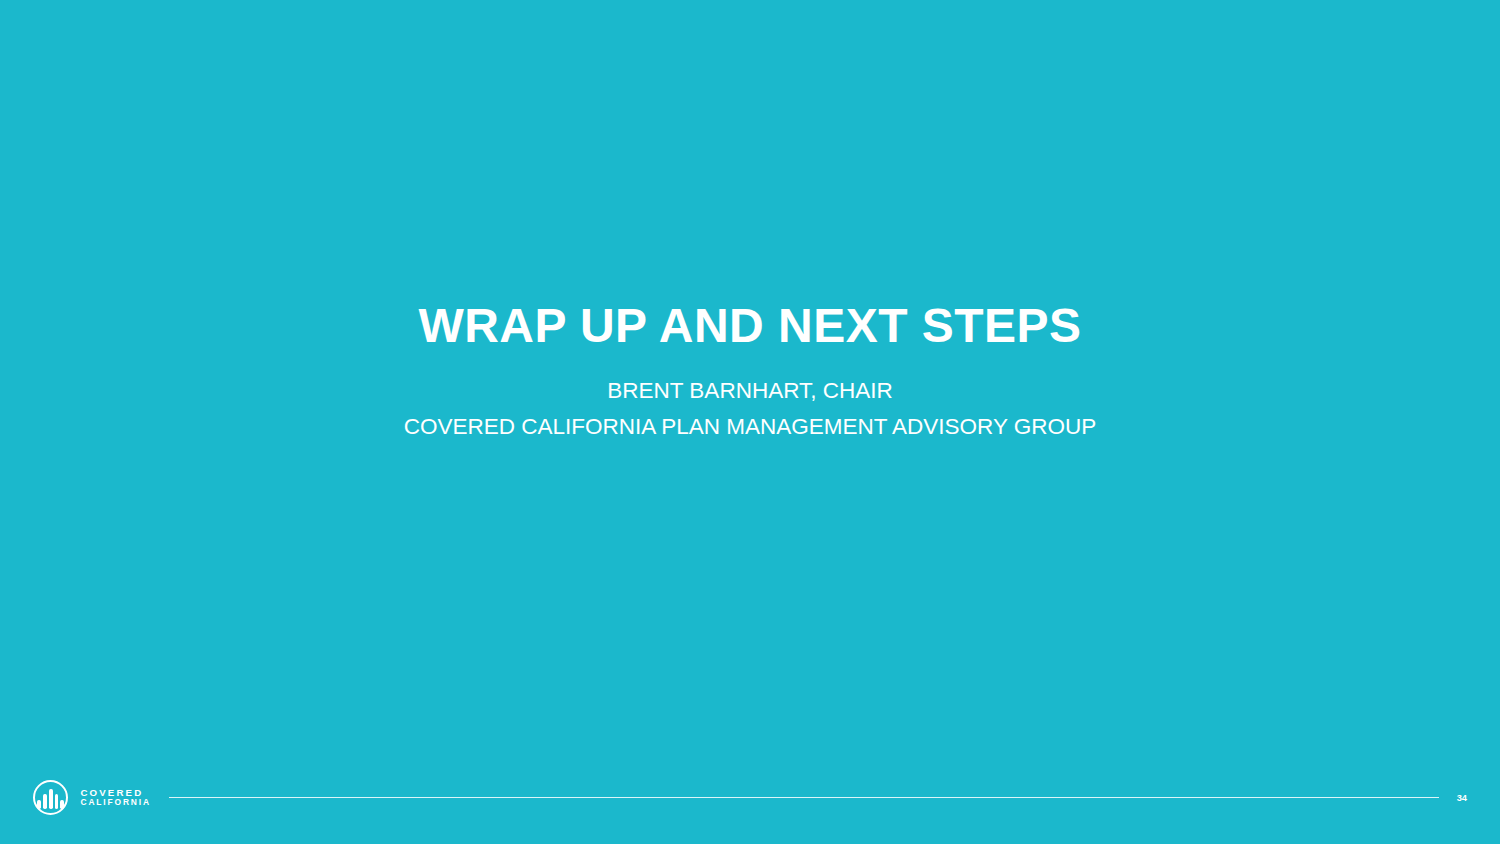WRAP UP AND NEXT STEPS
BRENT BARNHART, CHAIR
COVERED CALIFORNIA PLAN MANAGEMENT ADVISORY GROUP
COVERED
CALIFORNIA
34